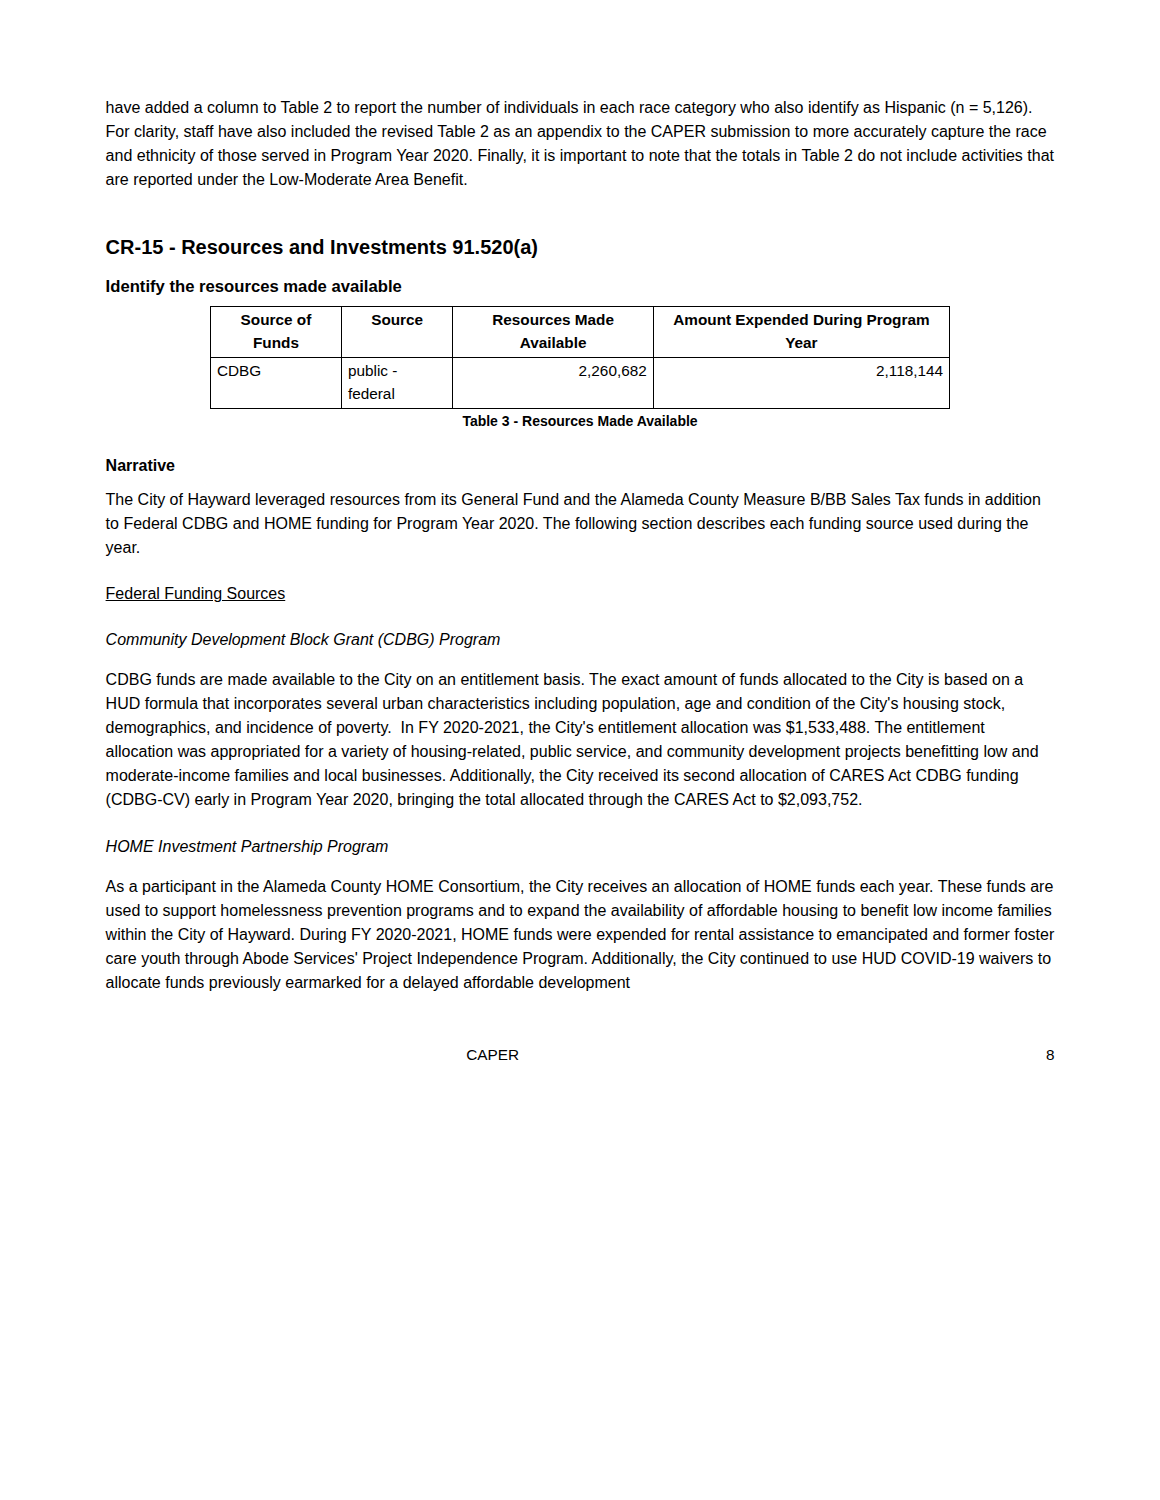have added a column to Table 2 to report the number of individuals in each race category who also identify as Hispanic (n = 5,126). For clarity, staff have also included the revised Table 2 as an appendix to the CAPER submission to more accurately capture the race and ethnicity of those served in Program Year 2020. Finally, it is important to note that the totals in Table 2 do not include activities that are reported under the Low-Moderate Area Benefit.
CR-15 - Resources and Investments 91.520(a)
Identify the resources made available
Table 3 - Resources Made Available
| Source of Funds | Source | Resources Made Available | Amount Expended During Program Year |
| --- | --- | --- | --- |
| CDBG | public - federal | 2,260,682 | 2,118,144 |
Narrative
The City of Hayward leveraged resources from its General Fund and the Alameda County Measure B/BB Sales Tax funds in addition to Federal CDBG and HOME funding for Program Year 2020. The following section describes each funding source used during the year.
Federal Funding Sources
Community Development Block Grant (CDBG) Program
CDBG funds are made available to the City on an entitlement basis. The exact amount of funds allocated to the City is based on a HUD formula that incorporates several urban characteristics including population, age and condition of the City's housing stock, demographics, and incidence of poverty. In FY 2020-2021, the City's entitlement allocation was $1,533,488. The entitlement allocation was appropriated for a variety of housing-related, public service, and community development projects benefitting low and moderate-income families and local businesses. Additionally, the City received its second allocation of CARES Act CDBG funding (CDBG-CV) early in Program Year 2020, bringing the total allocated through the CARES Act to $2,093,752.
HOME Investment Partnership Program
As a participant in the Alameda County HOME Consortium, the City receives an allocation of HOME funds each year. These funds are used to support homelessness prevention programs and to expand the availability of affordable housing to benefit low income families within the City of Hayward. During FY 2020-2021, HOME funds were expended for rental assistance to emancipated and former foster care youth through Abode Services' Project Independence Program. Additionally, the City continued to use HUD COVID-19 waivers to allocate funds previously earmarked for a delayed affordable development
CAPER 8